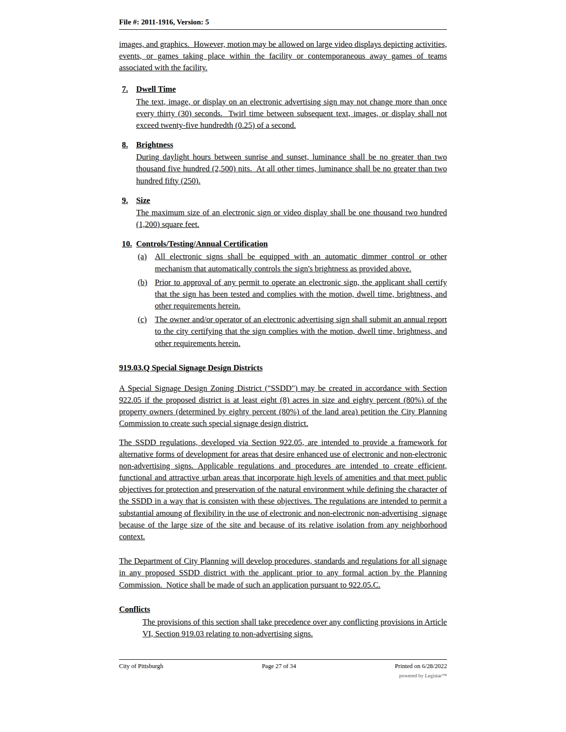File #: 2011-1916, Version: 5
images, and graphics. However, motion may be allowed on large video displays depicting activities, events, or games taking place within the facility or contemporaneous away games of teams associated with the facility.
7. Dwell Time
The text, image, or display on an electronic advertising sign may not change more than once every thirty (30) seconds. Twirl time between subsequent text, images, or display shall not exceed twenty-five hundredth (0.25) of a second.
8. Brightness
During daylight hours between sunrise and sunset, luminance shall be no greater than two thousand five hundred (2,500) nits. At all other times, luminance shall be no greater than two hundred fifty (250).
9. Size
The maximum size of an electronic sign or video display shall be one thousand two hundred (1,200) square feet.
10. Controls/Testing/Annual Certification
(a) All electronic signs shall be equipped with an automatic dimmer control or other mechanism that automatically controls the sign's brightness as provided above.
(b) Prior to approval of any permit to operate an electronic sign, the applicant shall certify that the sign has been tested and complies with the motion, dwell time, brightness, and other requirements herein.
(c) The owner and/or operator of an electronic advertising sign shall submit an annual report to the city certifying that the sign complies with the motion, dwell time, brightness, and other requirements herein.
919.03.Q Special Signage Design Districts
A Special Signage Design Zoning District ("SSDD") may be created in accordance with Section 922.05 if the proposed district is at least eight (8) acres in size and eighty percent (80%) of the property owners (determined by eighty percent (80%) of the land area) petition the City Planning Commission to create such special signage design district.
The SSDD regulations, developed via Section 922.05, are intended to provide a framework for alternative forms of development for areas that desire enhanced use of electronic and non-electronic non-advertising signs. Applicable regulations and procedures are intended to create efficient, functional and attractive urban areas that incorporate high levels of amenities and that meet public objectives for protection and preservation of the natural environment while defining the character of the SSDD in a way that is consisten with these objectives. The regulations are intended to permit a substantial amoung of flexibility in the use of electronic and non-electronic non-advertising signage because of the large size of the site and because of its relative isolation from any neighborhood context.
The Department of City Planning will develop procedures, standards and regulations for all signage in any proposed SSDD district with the applicant prior to any formal action by the Planning Commission. Notice shall be made of such an application pursuant to 922.05.C.
Conflicts
The provisions of this section shall take precedence over any conflicting provisions in Article VI, Section 919.03 relating to non-advertising signs.
City of Pittsburgh
Page 27 of 34
Printed on 6/28/2022 powered by Legistar™